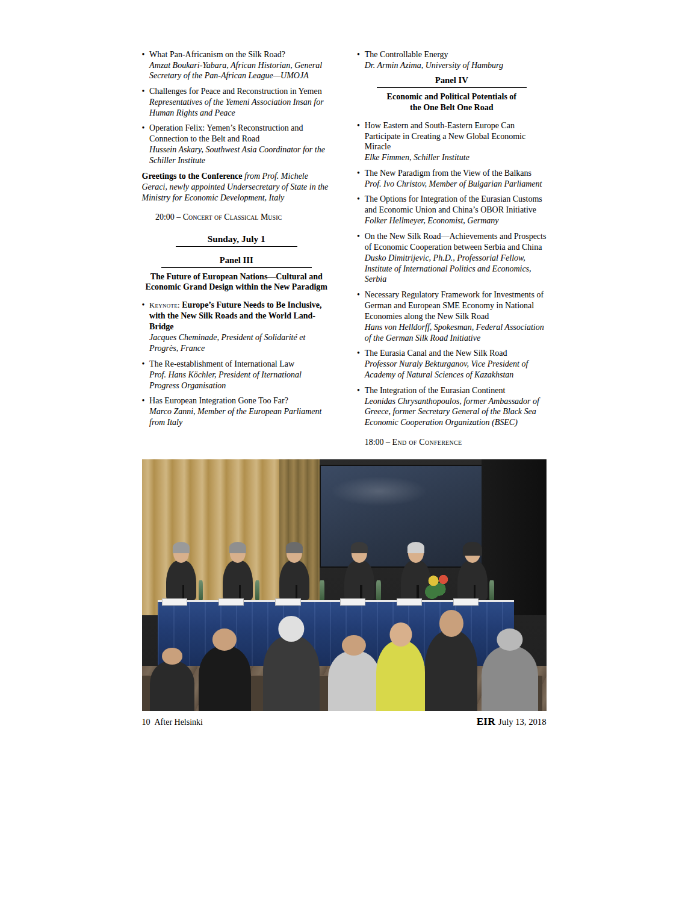What Pan-Africanism on the Silk Road?
Amzat Boukari-Yabara, African Historian, General Secretary of the Pan-African League—UMOJA
Challenges for Peace and Reconstruction in Yemen
Representatives of the Yemeni Association Insan for Human Rights and Peace
Operation Felix: Yemen’s Reconstruction and Connection to the Belt and Road
Hussein Askary, Southwest Asia Coordinator for the Schiller Institute
Greetings to the Conference from Prof. Michele Geraci, newly appointed Undersecretary of State in the Ministry for Economic Development, Italy
20:00 – Concert of Classical Music
Sunday, July 1
Panel III
The Future of European Nations—Cultural and
Economic Grand Design within the New Paradigm
Keynote: Europe’s Future Needs to Be Inclusive, with the New Silk Roads and the World Land-Bridge
Jacques Cheminade, President of Solidarité et Progrès, France
The Re-establishment of International Law
Prof. Hans Köchler, President of Iternational Progress Organisation
Has European Integration Gone Too Far?
Marco Zanni, Member of the European Parliament from Italy
The Controllable Energy
Dr. Armin Azima, University of Hamburg
Panel IV
Economic and Political Potentials of
the One Belt One Road
How Eastern and South-Eastern Europe Can Participate in Creating a New Global Economic Miracle
Elke Fimmen, Schiller Institute
The New Paradigm from the View of the Balkans
Prof. Ivo Christov, Member of Bulgarian Parliament
The Options for Integration of the Eurasian Customs and Economic Union and China’s OBOR Initiative
Folker Hellmeyer, Economist, Germany
On the New Silk Road—Achievements and Prospects of Economic Cooperation between Serbia and China
Dusko Dimitrijevic, Ph.D., Professorial Fellow, Institute of International Politics and Economics, Serbia
Necessary Regulatory Framework for Investments of German and European SME Economy in National Economies along the New Silk Road
Hans von Helldorff, Spokesman, Federal Association of the German Silk Road Initiative
The Eurasia Canal and the New Silk Road
Professor Nuraly Bekturganov, Vice President of Academy of Natural Sciences of Kazakhstan
The Integration of the Eurasian Continent
Leonidas Chrysanthopoulos, former Ambassador of Greece, former Secretary General of the Black Sea Economic Cooperation Organization (BSEC)
18:00 – End of Conference
10 After Helsinki
EIR July 13, 2018